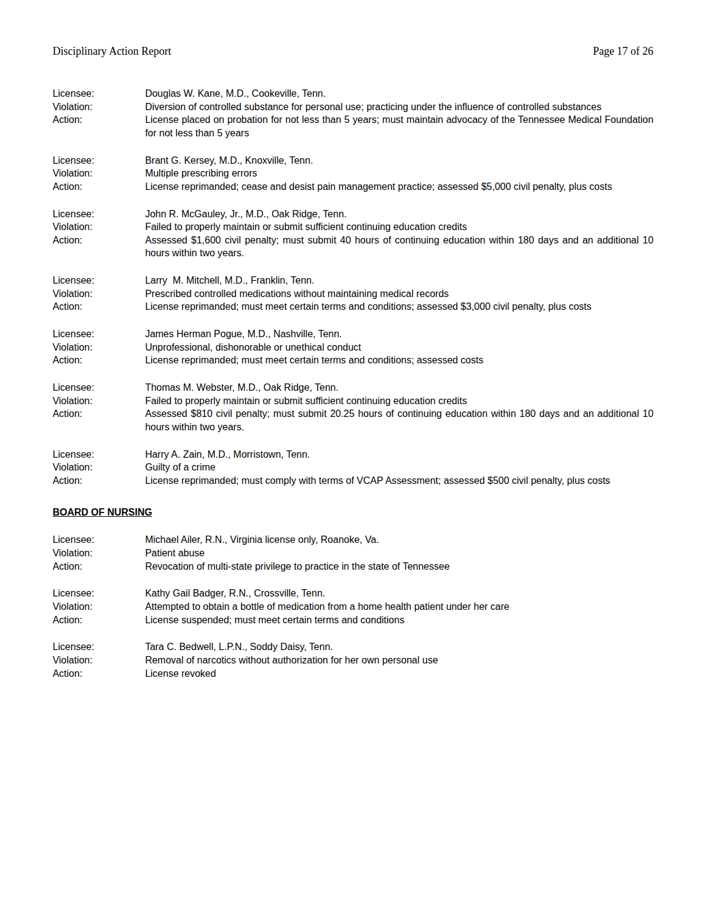Disciplinary Action Report Page 17 of 26
| Licensee: | Douglas W. Kane, M.D., Cookeville, Tenn. |
| Violation: | Diversion of controlled substance for personal use; practicing under the influence of controlled substances |
| Action: | License placed on probation for not less than 5 years; must maintain advocacy of the Tennessee Medical Foundation for not less than 5 years |
| Licensee: | Brant G. Kersey, M.D., Knoxville, Tenn. |
| Violation: | Multiple prescribing errors |
| Action: | License reprimanded; cease and desist pain management practice; assessed $5,000 civil penalty, plus costs |
| Licensee: | John R. McGauley, Jr., M.D., Oak Ridge, Tenn. |
| Violation: | Failed to properly maintain or submit sufficient continuing education credits |
| Action: | Assessed $1,600 civil penalty; must submit 40 hours of continuing education within 180 days and an additional 10 hours within two years. |
| Licensee: | Larry M. Mitchell, M.D., Franklin, Tenn. |
| Violation: | Prescribed controlled medications without maintaining medical records |
| Action: | License reprimanded; must meet certain terms and conditions; assessed $3,000 civil penalty, plus costs |
| Licensee: | James Herman Pogue, M.D., Nashville, Tenn. |
| Violation: | Unprofessional, dishonorable or unethical conduct |
| Action: | License reprimanded; must meet certain terms and conditions; assessed costs |
| Licensee: | Thomas M. Webster, M.D., Oak Ridge, Tenn. |
| Violation: | Failed to properly maintain or submit sufficient continuing education credits |
| Action: | Assessed $810 civil penalty; must submit 20.25 hours of continuing education within 180 days and an additional 10 hours within two years. |
| Licensee: | Harry A. Zain, M.D., Morristown, Tenn. |
| Violation: | Guilty of a crime |
| Action: | License reprimanded; must comply with terms of VCAP Assessment; assessed $500 civil penalty, plus costs |
BOARD OF NURSING
| Licensee: | Michael Ailer, R.N., Virginia license only, Roanoke, Va. |
| Violation: | Patient abuse |
| Action: | Revocation of multi-state privilege to practice in the state of Tennessee |
| Licensee: | Kathy Gail Badger, R.N., Crossville, Tenn. |
| Violation: | Attempted to obtain a bottle of medication from a home health patient under her care |
| Action: | License suspended; must meet certain terms and conditions |
| Licensee: | Tara C. Bedwell, L.P.N., Soddy Daisy, Tenn. |
| Violation: | Removal of narcotics without authorization for her own personal use |
| Action: | License revoked |